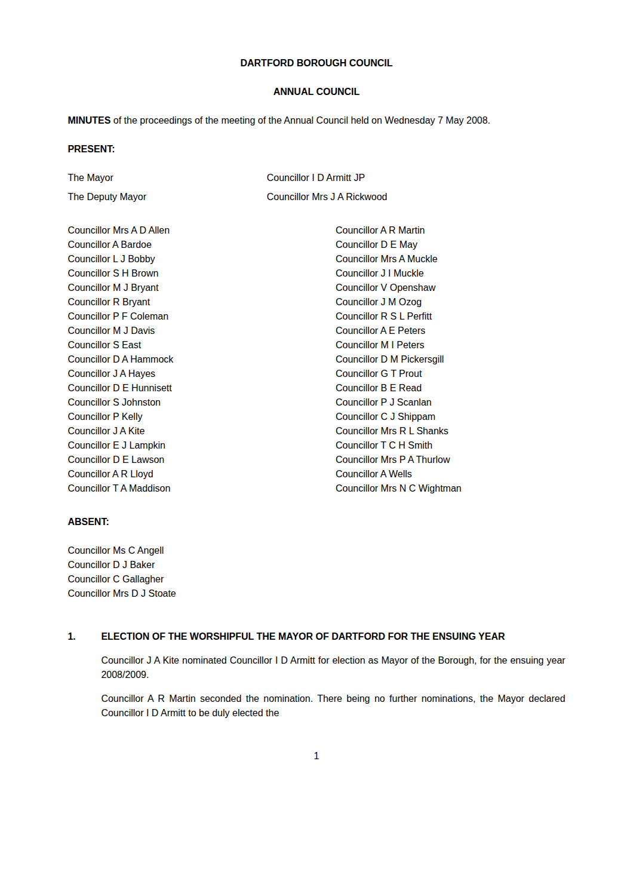DARTFORD BOROUGH COUNCIL
ANNUAL COUNCIL
MINUTES of the proceedings of the meeting of the Annual Council held on Wednesday 7 May 2008.
PRESENT:
| The Mayor | Councillor I D Armitt JP |
| The Deputy Mayor | Councillor Mrs J A Rickwood |
| Councillor Mrs A D Allen Councillor A Bardoe Councillor L J Bobby Councillor S H Brown Councillor M J Bryant Councillor R Bryant Councillor P F Coleman Councillor M J Davis Councillor S East Councillor D A Hammock Councillor J A Hayes Councillor D E Hunnisett Councillor S Johnston Councillor P Kelly Councillor J A Kite Councillor E J Lampkin Councillor D E Lawson Councillor A R Lloyd Councillor T A Maddison | Councillor A R Martin Councillor D E May Councillor Mrs A Muckle Councillor J I Muckle Councillor V Openshaw Councillor J M Ozog Councillor R S L Perfitt Councillor A E Peters Councillor M I Peters Councillor D M Pickersgill Councillor G T Prout Councillor B E Read Councillor P J Scanlan Councillor C J Shippam Councillor Mrs R L Shanks Councillor T C H Smith Councillor Mrs P A Thurlow Councillor A Wells Councillor Mrs N C Wightman |
ABSENT:
Councillor Ms C Angell
Councillor D J Baker
Councillor C Gallagher
Councillor Mrs D J Stoate
1. Election of the Worshipful the Mayor of Dartford for the Ensuing Year
Councillor J A Kite nominated Councillor I D Armitt for election as Mayor of the Borough, for the ensuing year 2008/2009.
Councillor A R Martin seconded the nomination. There being no further nominations, the Mayor declared Councillor I D Armitt to be duly elected the
1